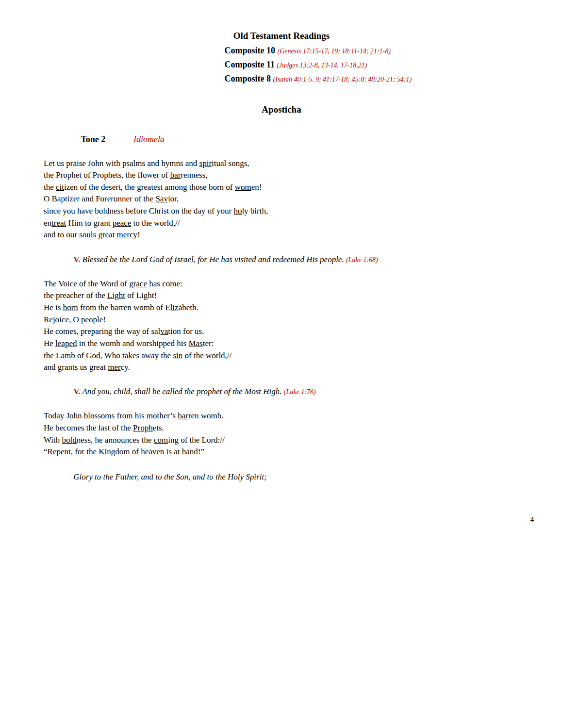Old Testament Readings
Composite 10 (Genesis 17:15-17, 19; 18:11-14; 21:1-8)
Composite 11 (Judges 13:2-8, 13-14, 17-18,21)
Composite 8 (Isaiah 40:1-5, 9; 41:17-18; 45:8; 48:20-21; 54:1)
Aposticha
Tone 2 Idiomela
Let us praise John with psalms and hymns and spiritual songs,
the Prophet of Prophets, the flower of barrenness,
the citizen of the desert, the greatest among those born of women!
O Baptizer and Forerunner of the Savior,
since you have boldness before Christ on the day of your holy birth,
entreat Him to grant peace to the world,//
and to our souls great mercy!
V. Blessed be the Lord God of Israel, for He has visited and redeemed His people. (Luke 1:68)
The Voice of the Word of grace has come:
the preacher of the Light of Light!
He is born from the barren womb of Elizabeth.
Rejoice, O people!
He comes, preparing the way of salvation for us.
He leaped in the womb and worshipped his Master:
the Lamb of God, Who takes away the sin of the world,//
and grants us great mercy.
V. And you, child, shall be called the prophet of the Most High. (Luke 1:76)
Today John blossoms from his mother’s barren womb.
He becomes the last of the Prophets.
With boldness, he announces the coming of the Lord://
“Repent, for the Kingdom of heaven is at hand!”
Glory to the Father, and to the Son, and to the Holy Spirit;
4